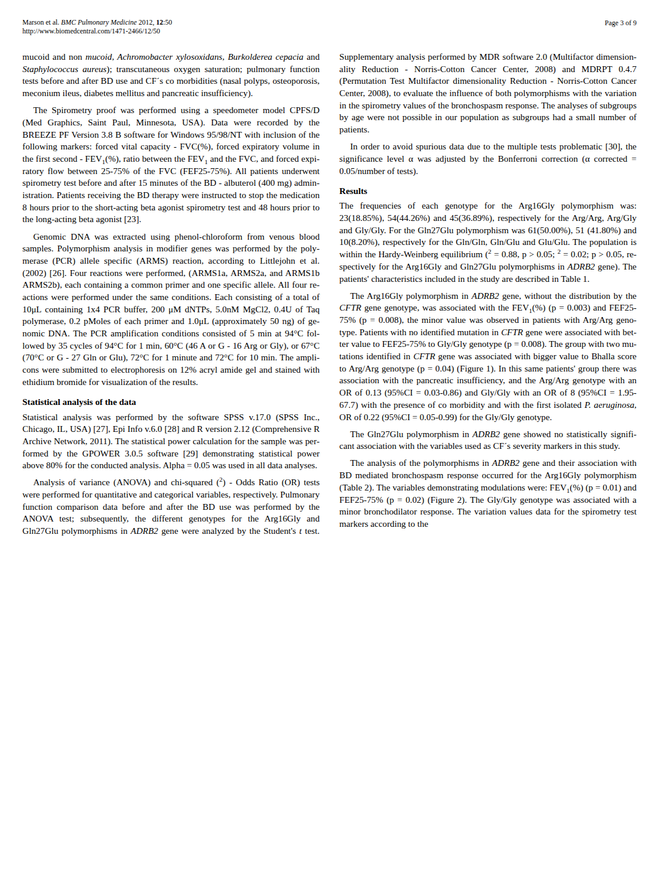Marson et al. BMC Pulmonary Medicine 2012, 12:50
http://www.biomedcentral.com/1471-2466/12/50
Page 3 of 9
mucoid and non mucoid, Achromobacter xylosoxidans, Burkolderea cepacia and Staphylococcus aureus); transcutaneous oxygen saturation; pulmonary function tests before and after BD use and CF´s co morbidities (nasal polyps, osteoporosis, meconium ileus, diabetes mellitus and pancreatic insufficiency).
The Spirometry proof was performed using a speedometer model CPFS/D (Med Graphics, Saint Paul, Minnesota, USA). Data were recorded by the BREEZE PF Version 3.8 B software for Windows 95/98/NT with inclusion of the following markers: forced vital capacity - FVC(%), forced expiratory volume in the first second - FEV1(%), ratio between the FEV1 and the FVC, and forced expiratory flow between 25-75% of the FVC (FEF25-75%). All patients underwent spirometry test before and after 15 minutes of the BD - albuterol (400 mg) administration. Patients receiving the BD therapy were instructed to stop the medication 8 hours prior to the short-acting beta agonist spirometry test and 48 hours prior to the long-acting beta agonist [23].
Genomic DNA was extracted using phenol-chloroform from venous blood samples. Polymorphism analysis in modifier genes was performed by the polymerase (PCR) allele specific (ARMS) reaction, according to Littlejohn et al. (2002) [26]. Four reactions were performed, (ARMS1a, ARMS2a, and ARMS1b ARMS2b), each containing a common primer and one specific allele. All four reactions were performed under the same conditions. Each consisting of a total of 10μL containing 1x4 PCR buffer, 200 μM dNTPs, 5.0nM MgCl2, 0.4U of Taq polymerase, 0.2 pMoles of each primer and 1.0μL (approximately 50 ng) of genomic DNA. The PCR amplification conditions consisted of 5 min at 94°C followed by 35 cycles of 94°C for 1 min, 60°C (46 A or G - 16 Arg or Gly), or 67°C (70°C or G - 27 Gln or Glu), 72°C for 1 minute and 72°C for 10 min. The amplicons were submitted to electrophoresis on 12% acryl amide gel and stained with ethidium bromide for visualization of the results.
Statistical analysis of the data
Statistical analysis was performed by the software SPSS v.17.0 (SPSS Inc., Chicago, IL, USA) [27], Epi Info v.6.0 [28] and R version 2.12 (Comprehensive R Archive Network, 2011). The statistical power calculation for the sample was performed by the GPOWER 3.0.5 software [29] demonstrating statistical power above 80% for the conducted analysis. Alpha = 0.05 was used in all data analyses.
Analysis of variance (ANOVA) and chi-squared (2) - Odds Ratio (OR) tests were performed for quantitative and categorical variables, respectively. Pulmonary function comparison data before and after the BD use was performed by the ANOVA test; subsequently, the different genotypes for the Arg16Gly and Gln27Glu polymorphisms in ADRB2 gene were analyzed by the Student's t test. Supplementary analysis performed by MDR software 2.0 (Multifactor dimensionality Reduction - Norris-Cotton Cancer Center, 2008) and MDRPT 0.4.7 (Permutation Test Multifactor dimensionality Reduction - Norris-Cotton Cancer Center, 2008), to evaluate the influence of both polymorphisms with the variation in the spirometry values of the bronchospasm response. The analyses of subgroups by age were not possible in our population as subgroups had a small number of patients.
In order to avoid spurious data due to the multiple tests problematic [30], the significance level α was adjusted by the Bonferroni correction (α corrected = 0.05/number of tests).
Results
The frequencies of each genotype for the Arg16Gly polymorphism was: 23(18.85%), 54(44.26%) and 45(36.89%), respectively for the Arg/Arg, Arg/Gly and Gly/Gly. For the Gln27Glu polymorphism was 61(50.00%), 51 (41.80%) and 10(8.20%), respectively for the Gln/Gln, Gln/Glu and Glu/Glu. The population is within the Hardy-Weinberg equilibrium (2 = 0.88, p > 0.05; 2 = 0.02; p > 0.05, respectively for the Arg16Gly and Gln27Glu polymorphisms in ADRB2 gene). The patients' characteristics included in the study are described in Table 1.
The Arg16Gly polymorphism in ADRB2 gene, without the distribution by the CFTR gene genotype, was associated with the FEV1(%) (p = 0.003) and FEF25-75% (p = 0.008), the minor value was observed in patients with Arg/Arg genotype. Patients with no identified mutation in CFTR gene were associated with better value to FEF25-75% to Gly/Gly genotype (p = 0.008). The group with two mutations identified in CFTR gene was associated with bigger value to Bhalla score to Arg/Arg genotype (p = 0.04) (Figure 1). In this same patients' group there was association with the pancreatic insufficiency, and the Arg/Arg genotype with an OR of 0.13 (95%CI = 0.03-0.86) and Gly/Gly with an OR of 8 (95%CI = 1.95-67.7) with the presence of co morbidity and with the first isolated P. aeruginosa, OR of 0.22 (95%CI = 0.05-0.99) for the Gly/Gly genotype.
The Gln27Glu polymorphism in ADRB2 gene showed no statistically significant association with the variables used as CF´s severity markers in this study.
The analysis of the polymorphisms in ADRB2 gene and their association with BD mediated bronchospasm response occurred for the Arg16Gly polymorphism (Table 2). The variables demonstrating modulations were: FEV1(%) (p = 0.01) and FEF25-75% (p = 0.02) (Figure 2). The Gly/Gly genotype was associated with a minor bronchodilator response. The variation values data for the spirometry test markers according to the